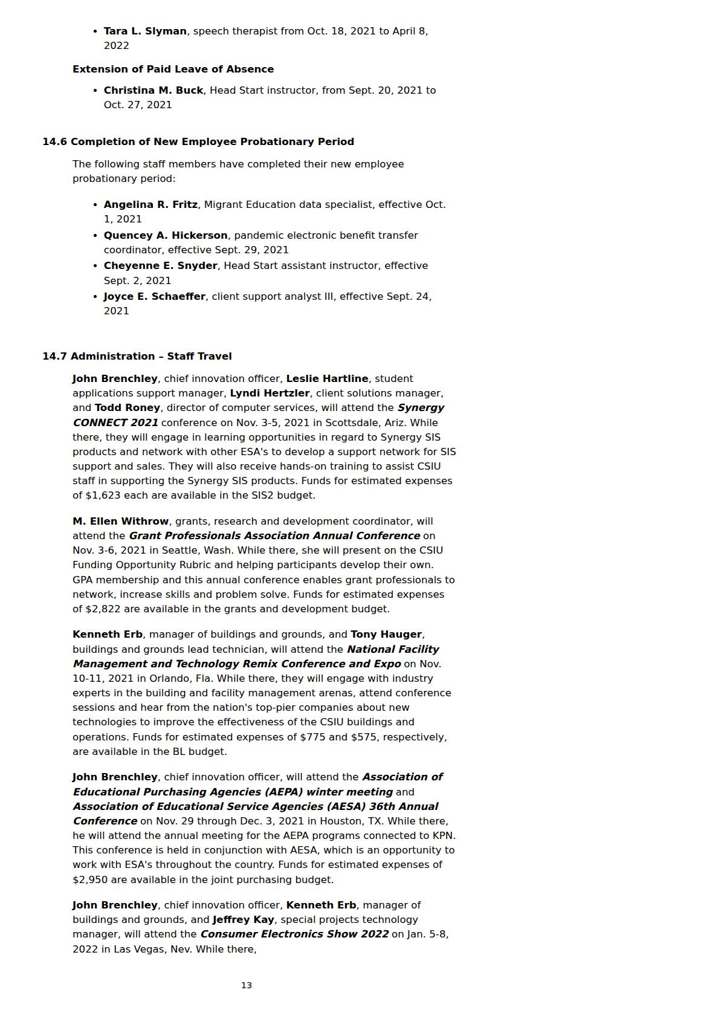Tara L. Slyman, speech therapist from Oct. 18, 2021 to April 8, 2022
Extension of Paid Leave of Absence
Christina M. Buck, Head Start instructor, from Sept. 20, 2021 to Oct. 27, 2021
14.6 Completion of New Employee Probationary Period
The following staff members have completed their new employee probationary period:
Angelina R. Fritz, Migrant Education data specialist, effective Oct. 1, 2021
Quencey A. Hickerson, pandemic electronic benefit transfer coordinator, effective Sept. 29, 2021
Cheyenne E. Snyder, Head Start assistant instructor, effective Sept. 2, 2021
Joyce E. Schaeffer, client support analyst III, effective Sept. 24, 2021
14.7 Administration – Staff Travel
John Brenchley, chief innovation officer, Leslie Hartline, student applications support manager, Lyndi Hertzler, client solutions manager, and Todd Roney, director of computer services, will attend the Synergy CONNECT 2021 conference on Nov. 3-5, 2021 in Scottsdale, Ariz. While there, they will engage in learning opportunities in regard to Synergy SIS products and network with other ESA's to develop a support network for SIS support and sales. They will also receive hands-on training to assist CSIU staff in supporting the Synergy SIS products. Funds for estimated expenses of $1,623 each are available in the SIS2 budget.
M. Ellen Withrow, grants, research and development coordinator, will attend the Grant Professionals Association Annual Conference on Nov. 3-6, 2021 in Seattle, Wash. While there, she will present on the CSIU Funding Opportunity Rubric and helping participants develop their own. GPA membership and this annual conference enables grant professionals to network, increase skills and problem solve. Funds for estimated expenses of $2,822 are available in the grants and development budget.
Kenneth Erb, manager of buildings and grounds, and Tony Hauger, buildings and grounds lead technician, will attend the National Facility Management and Technology Remix Conference and Expo on Nov. 10-11, 2021 in Orlando, Fla. While there, they will engage with industry experts in the building and facility management arenas, attend conference sessions and hear from the nation's top-pier companies about new technologies to improve the effectiveness of the CSIU buildings and operations. Funds for estimated expenses of $775 and $575, respectively, are available in the BL budget.
John Brenchley, chief innovation officer, will attend the Association of Educational Purchasing Agencies (AEPA) winter meeting and Association of Educational Service Agencies (AESA) 36th Annual Conference on Nov. 29 through Dec. 3, 2021 in Houston, TX. While there, he will attend the annual meeting for the AEPA programs connected to KPN. This conference is held in conjunction with AESA, which is an opportunity to work with ESA's throughout the country. Funds for estimated expenses of $2,950 are available in the joint purchasing budget.
John Brenchley, chief innovation officer, Kenneth Erb, manager of buildings and grounds, and Jeffrey Kay, special projects technology manager, will attend the Consumer Electronics Show 2022 on Jan. 5-8, 2022 in Las Vegas, Nev. While there,
13